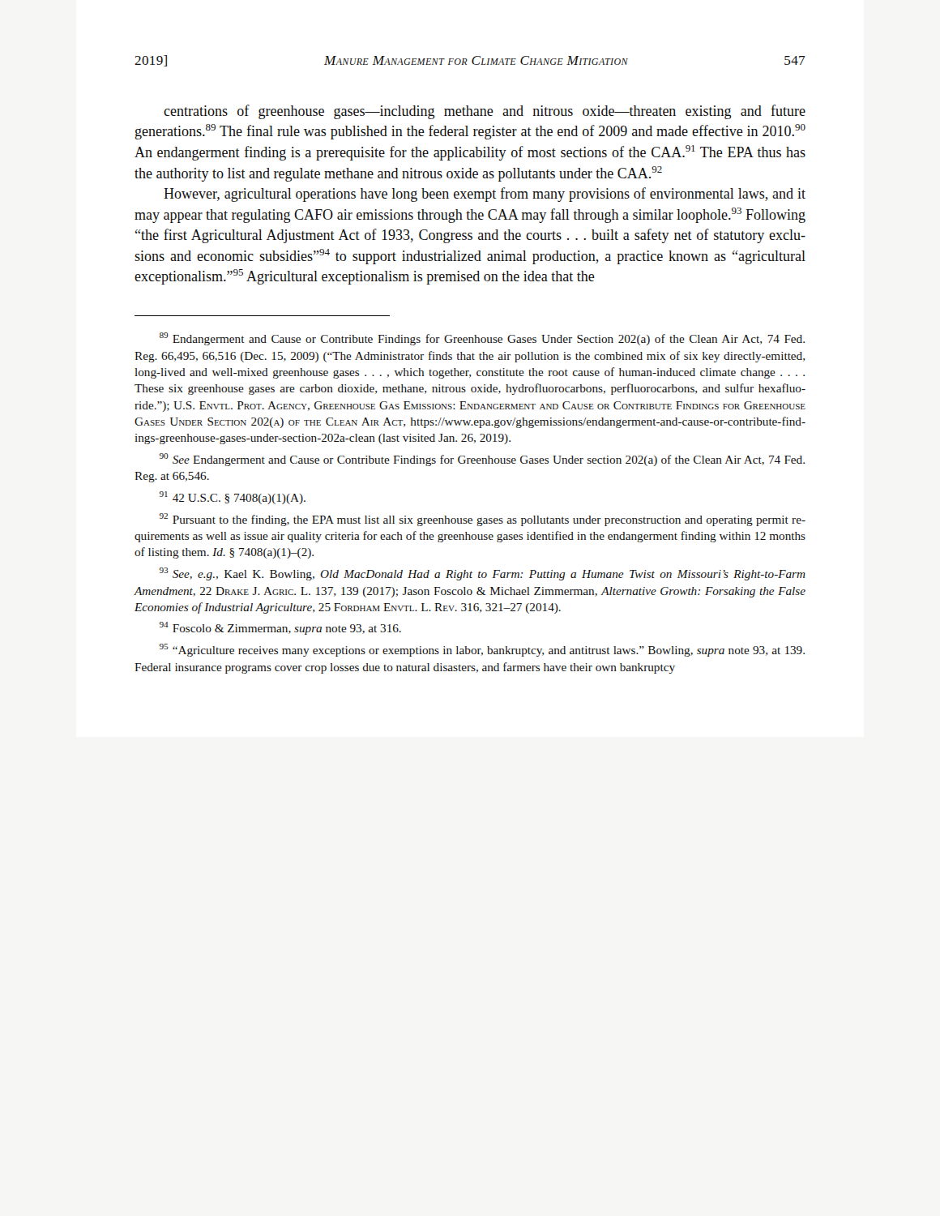2019] Manure Management for Climate Change Mitigation 547
centrations of greenhouse gases—including methane and nitrous oxide—threaten existing and future generations.89 The final rule was published in the federal register at the end of 2009 and made effective in 2010.90 An endangerment finding is a prerequisite for the applicability of most sections of the CAA.91 The EPA thus has the authority to list and regulate methane and nitrous oxide as pollutants under the CAA.92
However, agricultural operations have long been exempt from many provisions of environmental laws, and it may appear that regulating CAFO air emissions through the CAA may fall through a similar loophole.93 Following “the first Agricultural Adjustment Act of 1933, Congress and the courts . . . built a safety net of statutory exclusions and economic subsidies”94 to support industrialized animal production, a practice known as “agricultural exceptionalism.”95 Agricultural exceptionalism is premised on the idea that the
Endangerment and Cause or Contribute Findings for Greenhouse Gases Under Section 202(a) of the Clean Air Act, 74 Fed. Reg. 66,495, 66,516 (Dec. 15, 2009) (“The Administrator finds that the air pollution is the combined mix of six key directly-emitted, long-lived and well-mixed greenhouse gases . . . , which together, constitute the root cause of human-induced climate change . . . . These six greenhouse gases are carbon dioxide, methane, nitrous oxide, hydrofluorocarbons, perfluorocarbons, and sulfur hexafluoride.”); U.S. Envtl. Prot. Agency, Greenhouse Gas Emissions: Endangerment and Cause or Contribute Findings for Greenhouse Gases Under Section 202(a) of the Clean Air Act, https://www.epa.gov/ghgemissions/endangerment-and-cause-or-contribute-findings-greenhouse-gases-under-section-202a-clean (last visited Jan. 26, 2019).
See Endangerment and Cause or Contribute Findings for Greenhouse Gases Under section 202(a) of the Clean Air Act, 74 Fed. Reg. at 66,546.
42 U.S.C. § 7408(a)(1)(A).
Pursuant to the finding, the EPA must list all six greenhouse gases as pollutants under preconstruction and operating permit requirements as well as issue air quality criteria for each of the greenhouse gases identified in the endangerment finding within 12 months of listing them. Id. § 7408(a)(1)–(2).
See, e.g., Kael K. Bowling, Old MacDonald Had a Right to Farm: Putting a Humane Twist on Missouri’s Right-to-Farm Amendment, 22 Drake J. Agric. L. 137, 139 (2017); Jason Foscolo & Michael Zimmerman, Alternative Growth: Forsaking the False Economies of Industrial Agriculture, 25 Fordham Envtl. L. Rev. 316, 321–27 (2014).
Foscolo & Zimmerman, supra note 93, at 316.
“Agriculture receives many exceptions or exemptions in labor, bankruptcy, and antitrust laws.” Bowling, supra note 93, at 139. Federal insurance programs cover crop losses due to natural disasters, and farmers have their own bankruptcy